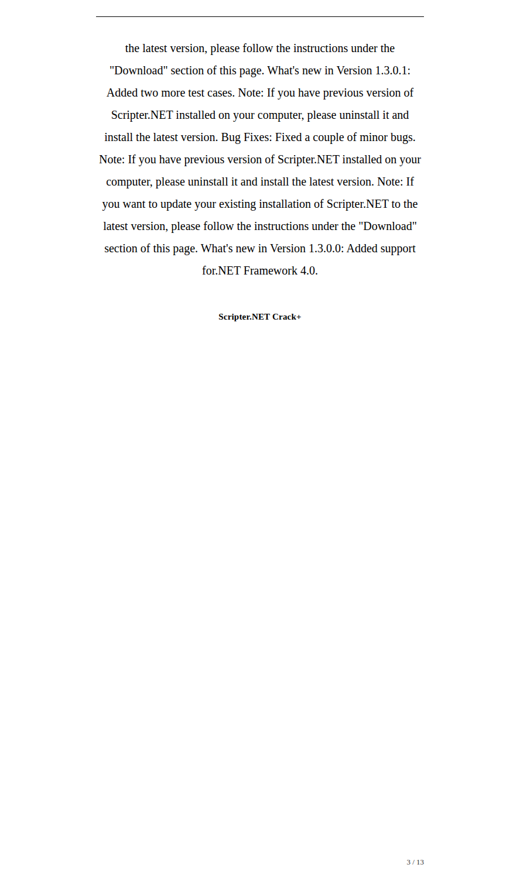the latest version, please follow the instructions under the "Download" section of this page. What's new in Version 1.3.0.1: Added two more test cases. Note: If you have previous version of Scripter.NET installed on your computer, please uninstall it and install the latest version. Bug Fixes: Fixed a couple of minor bugs. Note: If you have previous version of Scripter.NET installed on your computer, please uninstall it and install the latest version. Note: If you want to update your existing installation of Scripter.NET to the latest version, please follow the instructions under the "Download" section of this page. What's new in Version 1.3.0.0: Added support for.NET Framework 4.0.
Scripter.NET Crack+
3 / 13